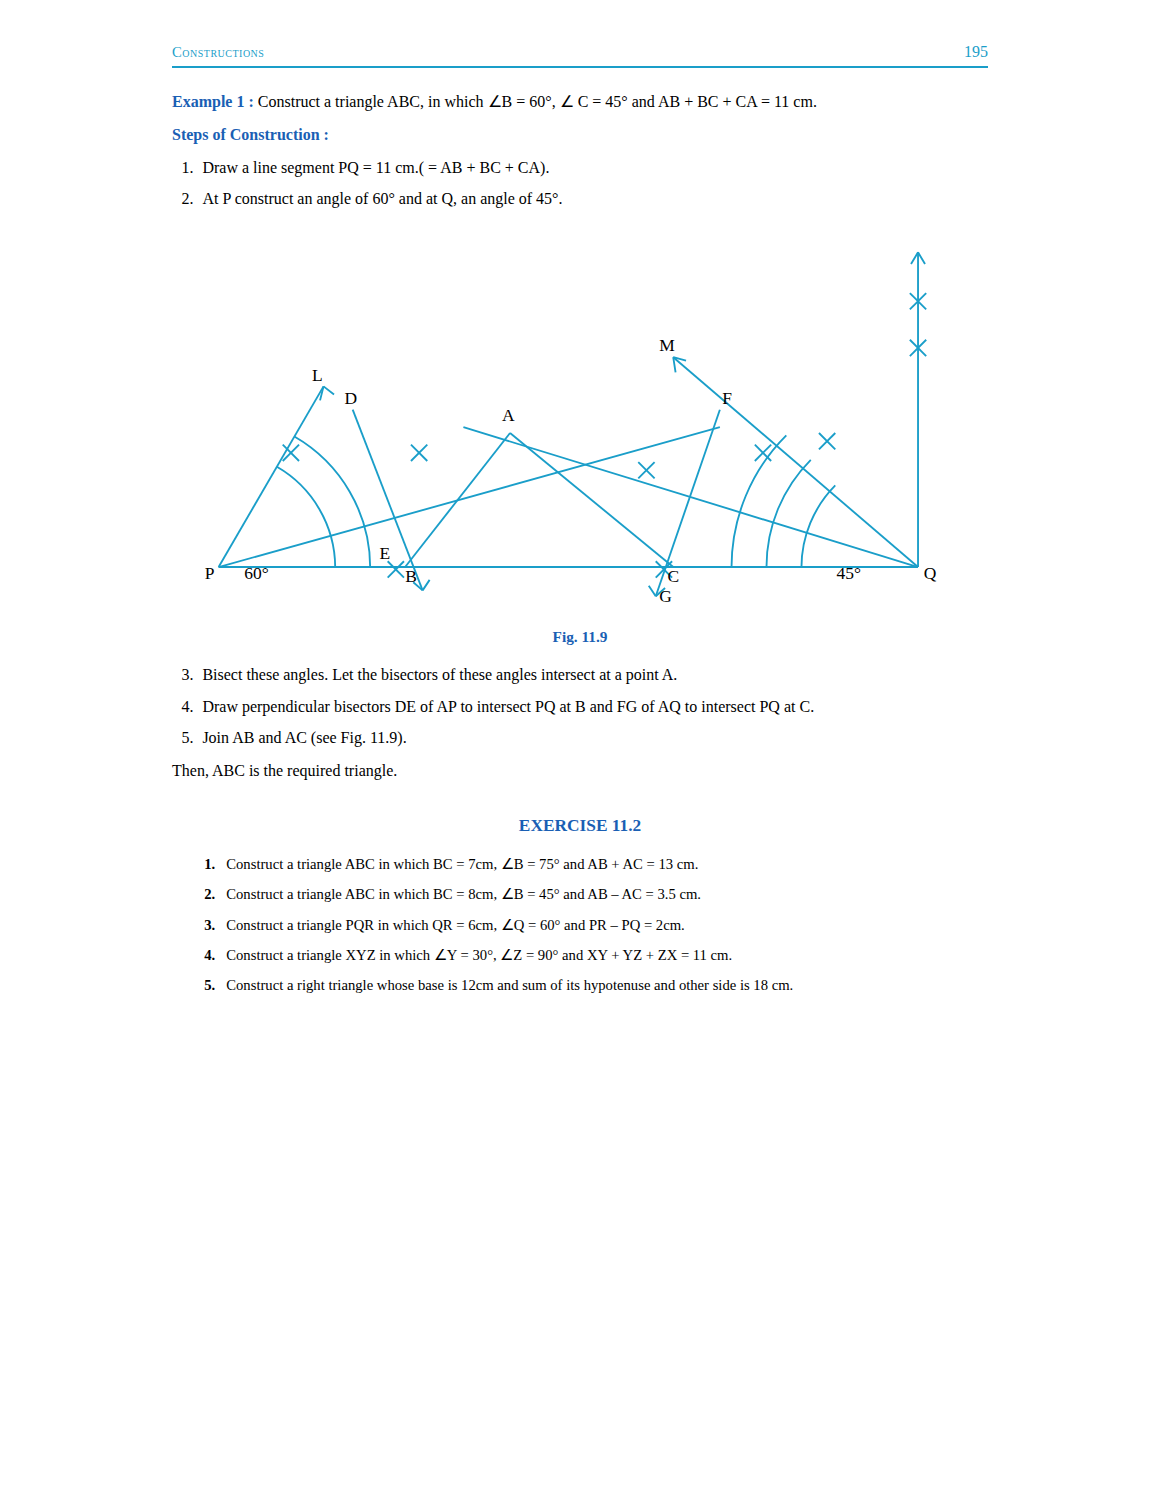Constructions 195
Example 1 : Construct a triangle ABC, in which ∠B = 60°, ∠ C = 45° and AB + BC + CA = 11 cm.
Steps of Construction :
Draw a line segment PQ = 11 cm.( = AB + BC + CA).
At P construct an angle of 60° and at Q, an angle of 45°.
P Q A B C L M D E F G 60° 45°
Fig. 11.9
Bisect these angles. Let the bisectors of these angles intersect at a point A.
Draw perpendicular bisectors DE of AP to intersect PQ at B and FG of AQ to intersect PQ at C.
Join AB and AC (see Fig. 11.9).
Then, ABC is the required triangle.
EXERCISE 11.2
Construct a triangle ABC in which BC = 7cm, ∠B = 75° and AB + AC = 13 cm.
Construct a triangle ABC in which BC = 8cm, ∠B = 45° and AB – AC = 3.5 cm.
Construct a triangle PQR in which QR = 6cm, ∠Q = 60° and PR – PQ = 2cm.
Construct a triangle XYZ in which ∠Y = 30°, ∠Z = 90° and XY + YZ + ZX = 11 cm.
Construct a right triangle whose base is 12cm and sum of its hypotenuse and other side is 18 cm.